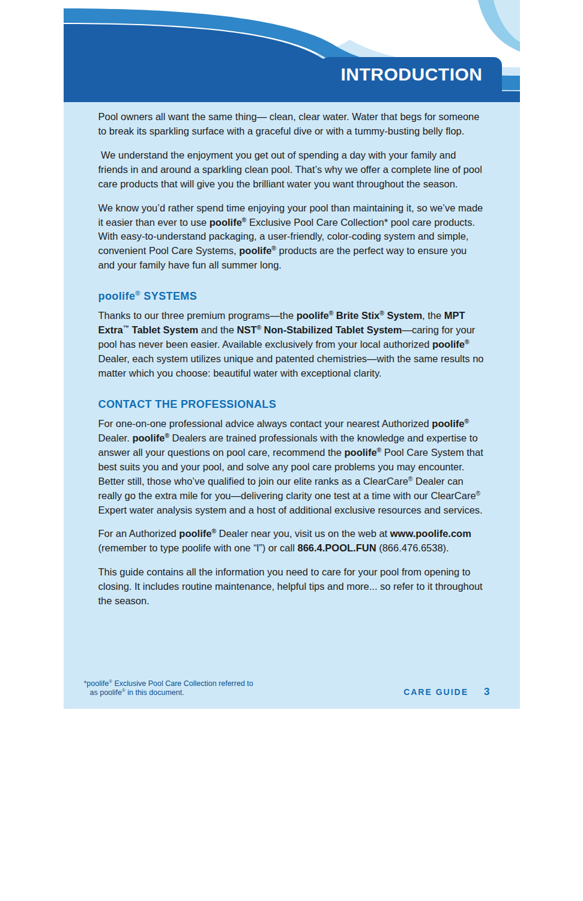INTRODUCTION
Pool owners all want the same thing— clean, clear water. Water that begs for someone to break its sparkling surface with a graceful dive or with a tummy-busting belly flop.
We understand the enjoyment you get out of spending a day with your family and friends in and around a sparkling clean pool. That’s why we offer a complete line of pool care products that will give you the brilliant water you want throughout the season.
We know you’d rather spend time enjoying your pool than maintaining it, so we’ve made it easier than ever to use poolife® Exclusive Pool Care Collection* pool care products. With easy-to-understand packaging, a user-friendly, color-coding system and simple, convenient Pool Care Systems, poolife® products are the perfect way to ensure you and your family have fun all summer long.
poolife® SYSTEMS
Thanks to our three premium programs—the poolife® Brite Stix® System, the MPT Extra™ Tablet System and the NST® Non-Stabilized Tablet System—caring for your pool has never been easier. Available exclusively from your local authorized poolife® Dealer, each system utilizes unique and patented chemistries—with the same results no matter which you choose: beautiful water with exceptional clarity.
Contact the Professionals
For one-on-one professional advice always contact your nearest Authorized poolife® Dealer. poolife® Dealers are trained professionals with the knowledge and expertise to answer all your questions on pool care, recommend the poolife® Pool Care System that best suits you and your pool, and solve any pool care problems you may encounter. Better still, those who’ve qualified to join our elite ranks as a ClearCare® Dealer can really go the extra mile for you—delivering clarity one test at a time with our ClearCare® Expert water analysis system and a host of additional exclusive resources and services.
For an Authorized poolife® Dealer near you, visit us on the web at www.poolife.com (remember to type poolife with one “l”) or call 866.4.POOL.FUN (866.476.6538).
This guide contains all the information you need to care for your pool from opening to closing. It includes routine maintenance, helpful tips and more... so refer to it throughout the season.
*poolife® Exclusive Pool Care Collection referred to as poolife® in this document.
CARE GUIDE 3